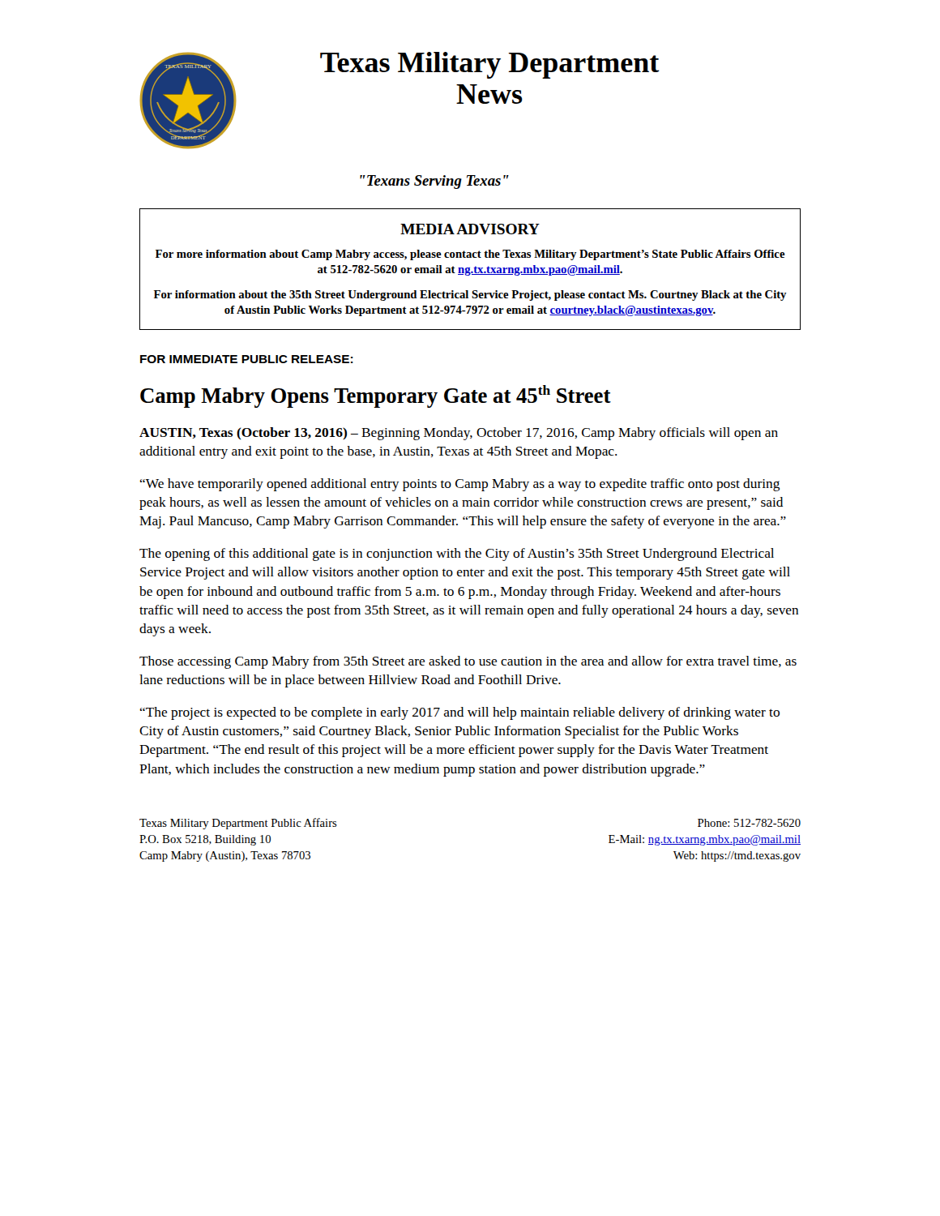TEXAS MILITARY DEPARTMENT Texans Serving Texas
Texas Military Department
News
"Texans Serving Texas"
MEDIA ADVISORY
For more information about Camp Mabry access, please contact the Texas Military Department’s State Public Affairs Office at 512-782-5620 or email at ng.tx.txarng.mbx.pao@mail.mil.
For information about the 35th Street Underground Electrical Service Project, please contact Ms. Courtney Black at the City of Austin Public Works Department at 512-974-7972 or email at courtney.black@austintexas.gov.
FOR IMMEDIATE PUBLIC RELEASE:
Camp Mabry Opens Temporary Gate at 45th Street
AUSTIN, Texas (October 13, 2016) – Beginning Monday, October 17, 2016, Camp Mabry officials will open an additional entry and exit point to the base, in Austin, Texas at 45th Street and Mopac.
“We have temporarily opened additional entry points to Camp Mabry as a way to expedite traffic onto post during peak hours, as well as lessen the amount of vehicles on a main corridor while construction crews are present,” said Maj. Paul Mancuso, Camp Mabry Garrison Commander. “This will help ensure the safety of everyone in the area.”
The opening of this additional gate is in conjunction with the City of Austin’s 35th Street Underground Electrical Service Project and will allow visitors another option to enter and exit the post. This temporary 45th Street gate will be open for inbound and outbound traffic from 5 a.m. to 6 p.m., Monday through Friday. Weekend and after-hours traffic will need to access the post from 35th Street, as it will remain open and fully operational 24 hours a day, seven days a week.
Those accessing Camp Mabry from 35th Street are asked to use caution in the area and allow for extra travel time, as lane reductions will be in place between Hillview Road and Foothill Drive.
“The project is expected to be complete in early 2017 and will help maintain reliable delivery of drinking water to City of Austin customers,” said Courtney Black, Senior Public Information Specialist for the Public Works Department. “The end result of this project will be a more efficient power supply for the Davis Water Treatment Plant, which includes the construction a new medium pump station and power distribution upgrade.”
Texas Military Department Public Affairs
P.O. Box 5218, Building 10
Camp Mabry (Austin), Texas 78703
Phone: 512-782-5620
E-Mail: ng.tx.txarng.mbx.pao@mail.mil
Web: https://tmd.texas.gov